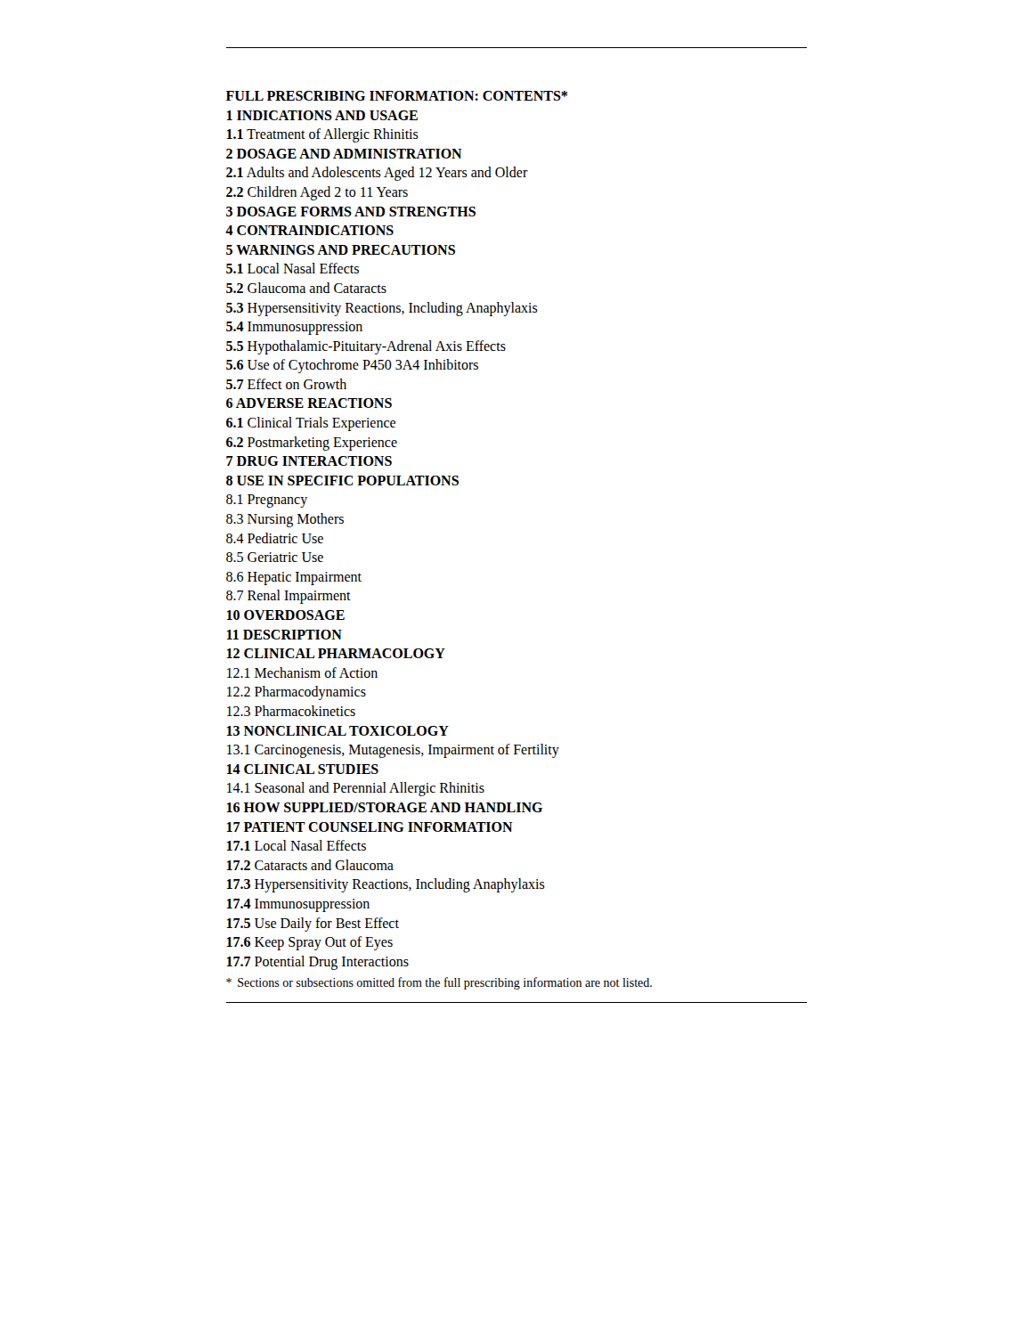FULL PRESCRIBING INFORMATION: CONTENTS*
1 INDICATIONS AND USAGE
1.1 Treatment of Allergic Rhinitis
2 DOSAGE AND ADMINISTRATION
2.1 Adults and Adolescents Aged 12 Years and Older
2.2 Children Aged 2 to 11 Years
3 DOSAGE FORMS AND STRENGTHS
4 CONTRAINDICATIONS
5 WARNINGS AND PRECAUTIONS
5.1 Local Nasal Effects
5.2 Glaucoma and Cataracts
5.3 Hypersensitivity Reactions, Including Anaphylaxis
5.4 Immunosuppression
5.5 Hypothalamic-Pituitary-Adrenal Axis Effects
5.6 Use of Cytochrome P450 3A4 Inhibitors
5.7 Effect on Growth
6 ADVERSE REACTIONS
6.1 Clinical Trials Experience
6.2 Postmarketing Experience
7 DRUG INTERACTIONS
8 USE IN SPECIFIC POPULATIONS
8.1 Pregnancy
8.3 Nursing Mothers
8.4 Pediatric Use
8.5 Geriatric Use
8.6 Hepatic Impairment
8.7 Renal Impairment
10 OVERDOSAGE
11 DESCRIPTION
12 CLINICAL PHARMACOLOGY
12.1 Mechanism of Action
12.2 Pharmacodynamics
12.3 Pharmacokinetics
13 NONCLINICAL TOXICOLOGY
13.1 Carcinogenesis, Mutagenesis, Impairment of Fertility
14 CLINICAL STUDIES
14.1 Seasonal and Perennial Allergic Rhinitis
16 HOW SUPPLIED/STORAGE AND HANDLING
17 PATIENT COUNSELING INFORMATION
17.1 Local Nasal Effects
17.2 Cataracts and Glaucoma
17.3 Hypersensitivity Reactions, Including Anaphylaxis
17.4 Immunosuppression
17.5 Use Daily for Best Effect
17.6 Keep Spray Out of Eyes
17.7 Potential Drug Interactions
*Sections or subsections omitted from the full prescribing information are not listed.